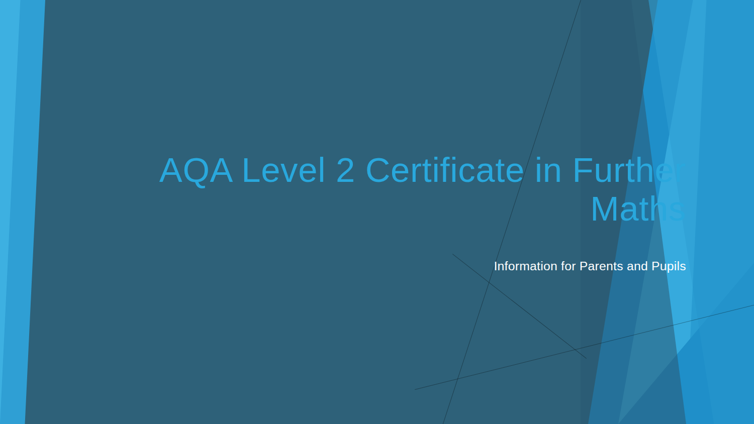AQA Level 2 Certificate in Further Maths
Information for Parents and Pupils